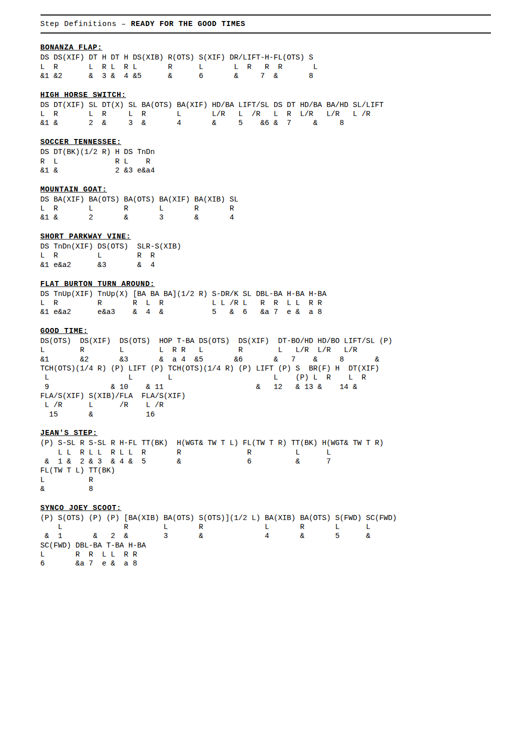Step Definitions – READY FOR THE GOOD TIMES
BONANZA FLAP:
DS DS(XIF) DT H DT H DS(XIB) R(OTS) S(XIF) DR/LIFT-H-FL(OTS) S
L  R       L  R L  R L       R      L       L  R   R  R       L
&1 &2      &  3 &  4 &5      &      6       &     7  &       8
HIGH HORSE SWITCH:
DS DT(XIF) SL DT(X) SL BA(OTS) BA(XIF) HD/BA LIFT/SL DS DT HD/BA BA/HD SL/LIFT
L  R       L  R     L  R       L       L/R   L  /R   L  R  L/R   L/R   L /R
&1 &       2  &     3  &       4       &     5    &6 &  7     &     8
SOCCER TENNESSEE:
DS DT(BK)(1/2 R) H DS TnDn
R  L             R L    R
&1 &             2 &3 e&a4
MOUNTAIN GOAT:
DS BA(XIF) BA(OTS) BA(OTS) BA(XIF) BA(XIB) SL
L  R       L       R       L       R       R
&1 &       2       &       3       &       4
SHORT PARKWAY VINE:
DS TnDn(XIF) DS(OTS)  SLR-S(XIB)
L  R         L        R  R
&1 e&a2      &3       &  4
FLAT BURTON TURN AROUND:
DS TnUp(XIF) TnUp(X) [BA BA BA](1/2 R) S-DR/K SL DBL-BA H-BA H-BA
L  R         R       R  L  R           L L /R L   R  R  L L  R R
&1 e&a2      e&a3    &  4  &           5   &  6   &a 7  e &  a 8
GOOD TIME:
DS(OTS)  DS(XIF)  DS(OTS)  HOP T-BA DS(OTS)  DS(XIF)  DT-BO/HD HD/BO LIFT/SL (P)
L        R        L        L  R R   L        R        L   L/R  L/R   L/R
&1       &2       &3       &  a 4  &5       &6       &   7    &     8       &
TCH(OTS)(1/4 R) (P) LIFT (P) TCH(OTS)(1/4 R) (P) LIFT (P) S  BR(F) H  DT(XIF)
 L                  L        L                       L    (P) L  R    L  R
 9              & 10    & 11                     &   12   & 13 &    14 &
FLA/S(XIF) S(XIB)/FLA  FLA/S(XIF)
 L /R      L      /R    L /R
  15       &            16
JEAN'S STEP:
(P) S-SL R S-SL R H-FL TT(BK)  H(WGT& TW T L) FL(TW T R) TT(BK) H(WGT& TW T R)
    L L  R L L  R L L  R       R               R          L      L
 &  1 &  2 & 3  & 4 &  5       &               6          &      7
FL(TW T L) TT(BK)
L          R
&          8
SYNCO JOEY SCOOT:
(P) S(OTS) (P) (P) [BA(XIB) BA(OTS) S(OTS)](1/2 L) BA(XIB) BA(OTS) S(FWD) SC(FWD)
    L              R        L       R              L       R       L      L
 &  1       &   2  &        3       &              4       &       5      &
SC(FWD) DBL-BA T-BA H-BA
L       R  R  L L  R R
6       &a 7  e &  a 8